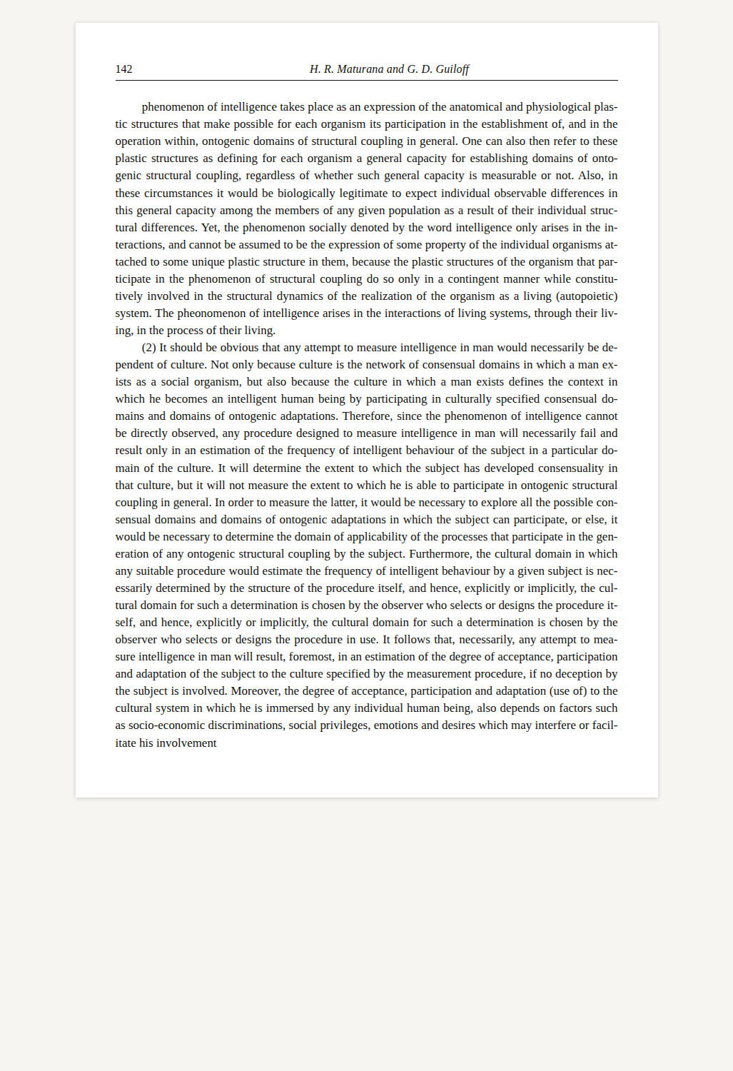142 H. R. Maturana and G. D. Guiloff
phenomenon of intelligence takes place as an expression of the anatomical and physiological plastic structures that make possible for each organism its participation in the establishment of, and in the operation within, ontogenic domains of structural coupling in general. One can also then refer to these plastic structures as defining for each organism a general capacity for establishing domains of ontogenic structural coupling, regardless of whether such general capacity is measurable or not. Also, in these circumstances it would be biologically legitimate to expect individual observable differences in this general capacity among the members of any given population as a result of their individual structural differences. Yet, the phenomenon socially denoted by the word intelligence only arises in the interactions, and cannot be assumed to be the expression of some property of the individual organisms attached to some unique plastic structure in them, because the plastic structures of the organism that participate in the phenomenon of structural coupling do so only in a contingent manner while constitutively involved in the structural dynamics of the realization of the organism as a living (autopoietic) system. The pheonomenon of intelligence arises in the interactions of living systems, through their living, in the process of their living.
(2) It should be obvious that any attempt to measure intelligence in man would necessarily be dependent of culture. Not only because culture is the network of consensual domains in which a man exists as a social organism, but also because the culture in which a man exists defines the context in which he becomes an intelligent human being by participating in culturally specified consensual domains and domains of ontogenic adaptations. Therefore, since the phenomenon of intelligence cannot be directly observed, any procedure designed to measure intelligence in man will necessarily fail and result only in an estimation of the frequency of intelligent behaviour of the subject in a particular domain of the culture. It will determine the extent to which the subject has developed consensuality in that culture, but it will not measure the extent to which he is able to participate in ontogenic structural coupling in general. In order to measure the latter, it would be necessary to explore all the possible consensual domains and domains of ontogenic adaptations in which the subject can participate, or else, it would be necessary to determine the domain of applicability of the processes that participate in the generation of any ontogenic structural coupling by the subject. Furthermore, the cultural domain in which any suitable procedure would estimate the frequency of intelligent behaviour by a given subject is necessarily determined by the structure of the procedure itself, and hence, explicitly or implicitly, the cultural domain for such a determination is chosen by the observer who selects or designs the procedure itself, and hence, explicitly or implicitly, the cultural domain for such a determination is chosen by the observer who selects or designs the procedure in use. It follows that, necessarily, any attempt to measure intelligence in man will result, foremost, in an estimation of the degree of acceptance, participation and adaptation of the subject to the culture specified by the measurement procedure, if no deception by the subject is involved. Moreover, the degree of acceptance, participation and adaptation (use of) to the cultural system in which he is immersed by any individual human being, also depends on factors such as socio-economic discriminations, social privileges, emotions and desires which may interfere or facilitate his involvement